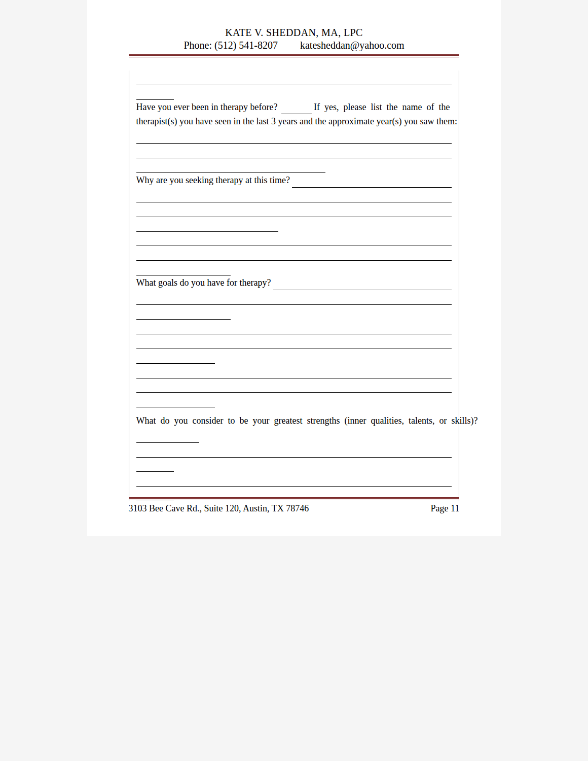KATE V. SHEDDAN, MA, LPC
Phone: (512) 541-8207 katesheddan@yahoo.com
Have you ever been in therapy before? If yes, please list the name of the
therapist(s) you have seen in the last 3 years and the approximate year(s) you saw them:
Why are you seeking therapy at this time?
What goals do you have for therapy?
What do you consider to be your greatest strengths (inner qualities, talents, or skills)?
3103 Bee Cave Rd., Suite 120, Austin, TX 78746 Page 11